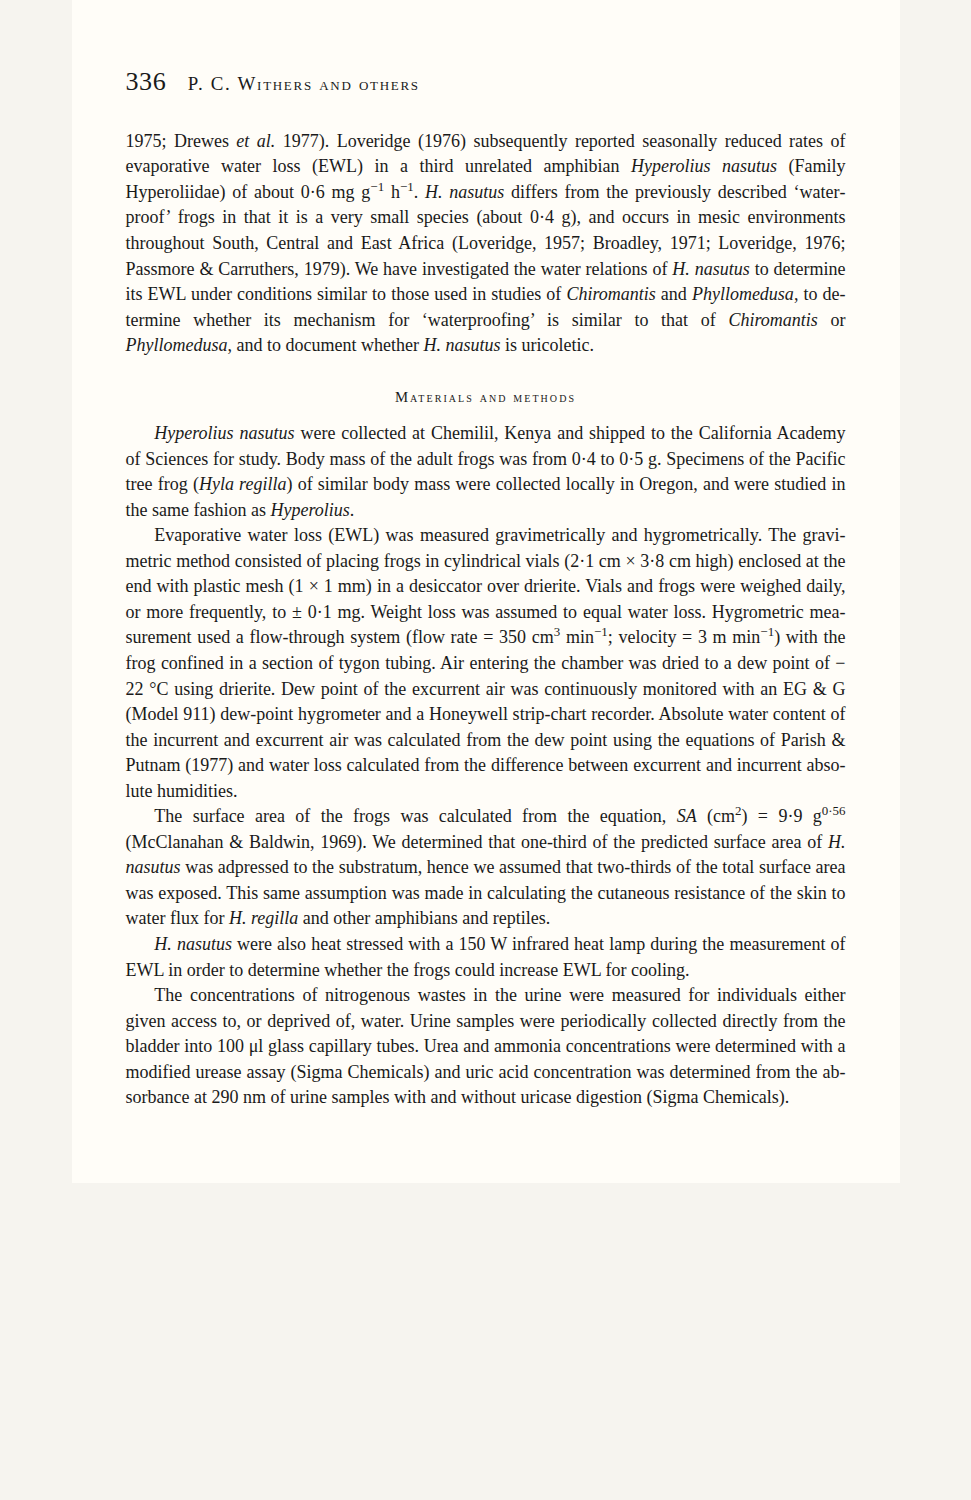336
P. C. Withers and others
1975; Drewes et al. 1977). Loveridge (1976) subsequently reported seasonally reduced rates of evaporative water loss (EWL) in a third unrelated amphibian Hyperolius nasutus (Family Hyperoliidae) of about 0·6 mg g−1 h−1. H. nasutus differs from the previously described ‘waterproof’ frogs in that it is a very small species (about 0·4 g), and occurs in mesic environments throughout South, Central and East Africa (Loveridge, 1957; Broadley, 1971; Loveridge, 1976; Passmore & Carruthers, 1979). We have investigated the water relations of H. nasutus to determine its EWL under conditions similar to those used in studies of Chiromantis and Phyllomedusa, to determine whether its mechanism for ‘waterproofing’ is similar to that of Chiromantis or Phyllomedusa, and to document whether H. nasutus is uricoletic.
Materials and methods
Hyperolius nasutus were collected at Chemilil, Kenya and shipped to the California Academy of Sciences for study. Body mass of the adult frogs was from 0·4 to 0·5 g. Specimens of the Pacific tree frog (Hyla regilla) of similar body mass were collected locally in Oregon, and were studied in the same fashion as Hyperolius.
Evaporative water loss (EWL) was measured gravimetrically and hygrometrically. The gravimetric method consisted of placing frogs in cylindrical vials (2·1 cm × 3·8 cm high) enclosed at the end with plastic mesh (1 × 1 mm) in a desiccator over drierite. Vials and frogs were weighed daily, or more frequently, to ± 0·1 mg. Weight loss was assumed to equal water loss. Hygrometric measurement used a flow-through system (flow rate = 350 cm3 min−1; velocity = 3 m min−1) with the frog confined in a section of tygon tubing. Air entering the chamber was dried to a dew point of − 22 °C using drierite. Dew point of the excurrent air was continuously monitored with an EG & G (Model 911) dew-point hygrometer and a Honeywell strip-chart recorder. Absolute water content of the incurrent and excurrent air was calculated from the dew point using the equations of Parish & Putnam (1977) and water loss calculated from the difference between excurrent and incurrent absolute humidities.
The surface area of the frogs was calculated from the equation, SA (cm2) = 9·9 g0·56 (McClanahan & Baldwin, 1969). We determined that one-third of the predicted surface area of H. nasutus was adpressed to the substratum, hence we assumed that two-thirds of the total surface area was exposed. This same assumption was made in calculating the cutaneous resistance of the skin to water flux for H. regilla and other amphibians and reptiles.
H. nasutus were also heat stressed with a 150 W infrared heat lamp during the measurement of EWL in order to determine whether the frogs could increase EWL for cooling.
The concentrations of nitrogenous wastes in the urine were measured for individuals either given access to, or deprived of, water. Urine samples were periodically collected directly from the bladder into 100 μl glass capillary tubes. Urea and ammonia concentrations were determined with a modified urease assay (Sigma Chemicals) and uric acid concentration was determined from the absorbance at 290 nm of urine samples with and without uricase digestion (Sigma Chemicals).